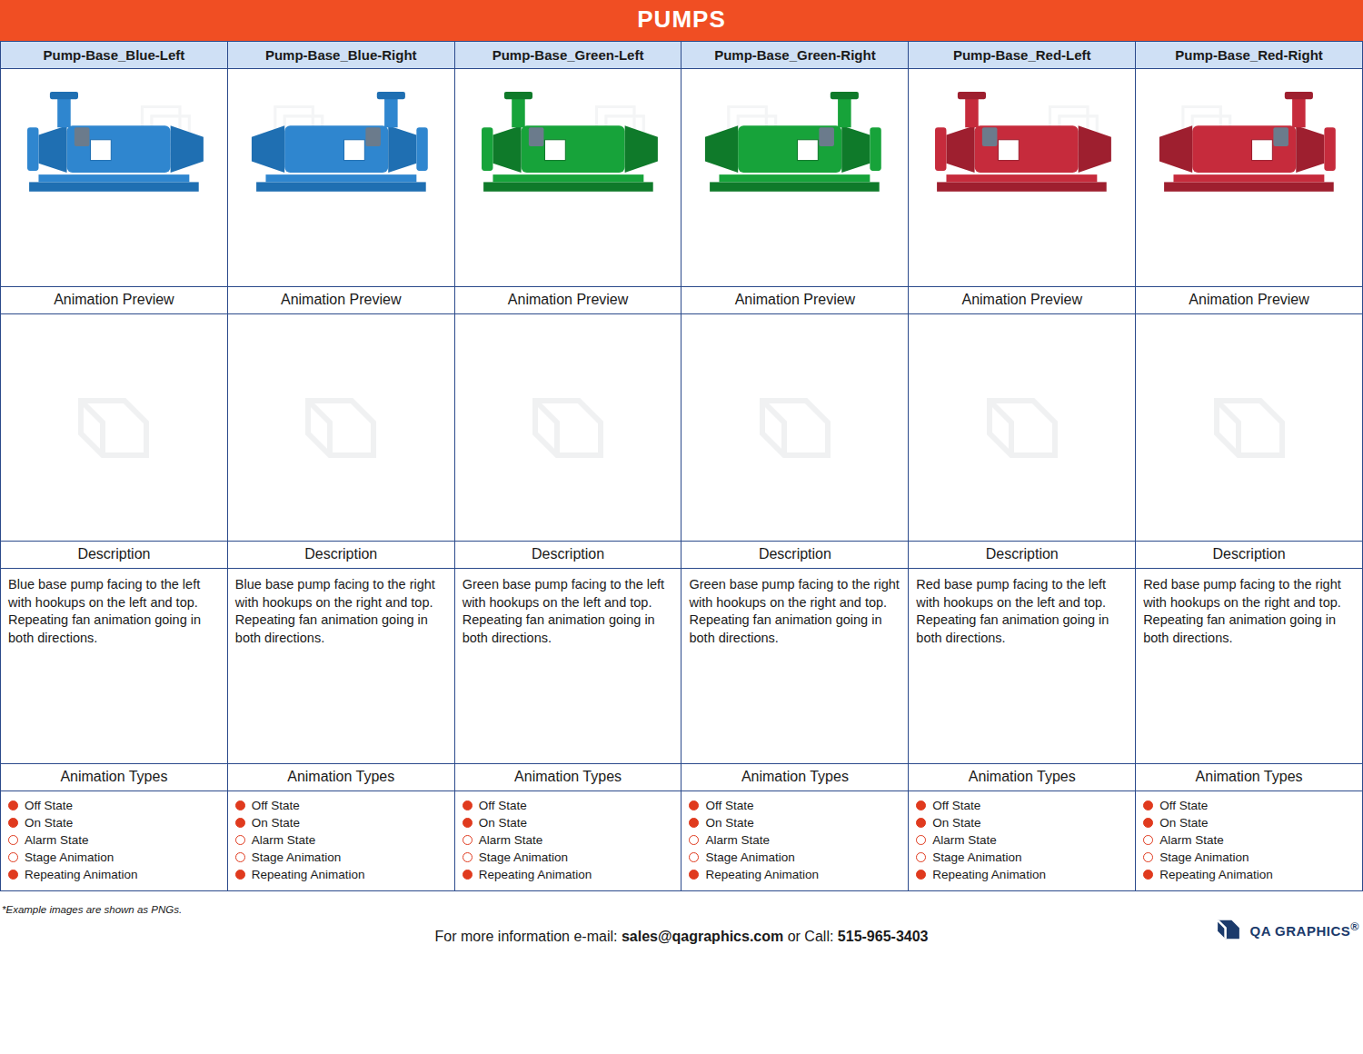PUMPS
| Pump-Base_Blue-Left | Pump-Base_Blue-Right | Pump-Base_Green-Left | Pump-Base_Green-Right | Pump-Base_Red-Left | Pump-Base_Red-Right |
| --- | --- | --- | --- | --- | --- |
| Animation Preview | Animation Preview | Animation Preview | Animation Preview | Animation Preview | Animation Preview |
| Description | Description | Description | Description | Description | Description |
| Blue base pump facing to the left with hookups on the left and top. Repeating fan animation going in both directions. | Blue base pump facing to the right with hookups on the right and top. Repeating fan animation going in both directions. | Green base pump facing to the left with hookups on the left and top. Repeating fan animation going in both directions. | Green base pump facing to the right with hookups on the right and top. Repeating fan animation going in both directions. | Red base pump facing to the left with hookups on the left and top. Repeating fan animation going in both directions. | Red base pump facing to the right with hookups on the right and top. Repeating fan animation going in both directions. |
| Animation Types | Animation Types | Animation Types | Animation Types | Animation Types | Animation Types |
| Off State On State Alarm State Stage Animation Repeating Animation | Off State On State Alarm State Stage Animation Repeating Animation | Off State On State Alarm State Stage Animation Repeating Animation | Off State On State Alarm State Stage Animation Repeating Animation | Off State On State Alarm State Stage Animation Repeating Animation | Off State On State Alarm State Stage Animation Repeating Animation |
*Example images are shown as PNGs.
For more information e-mail: sales@qagraphics.com or Call: 515-965-3403
QA GRAPHICS®